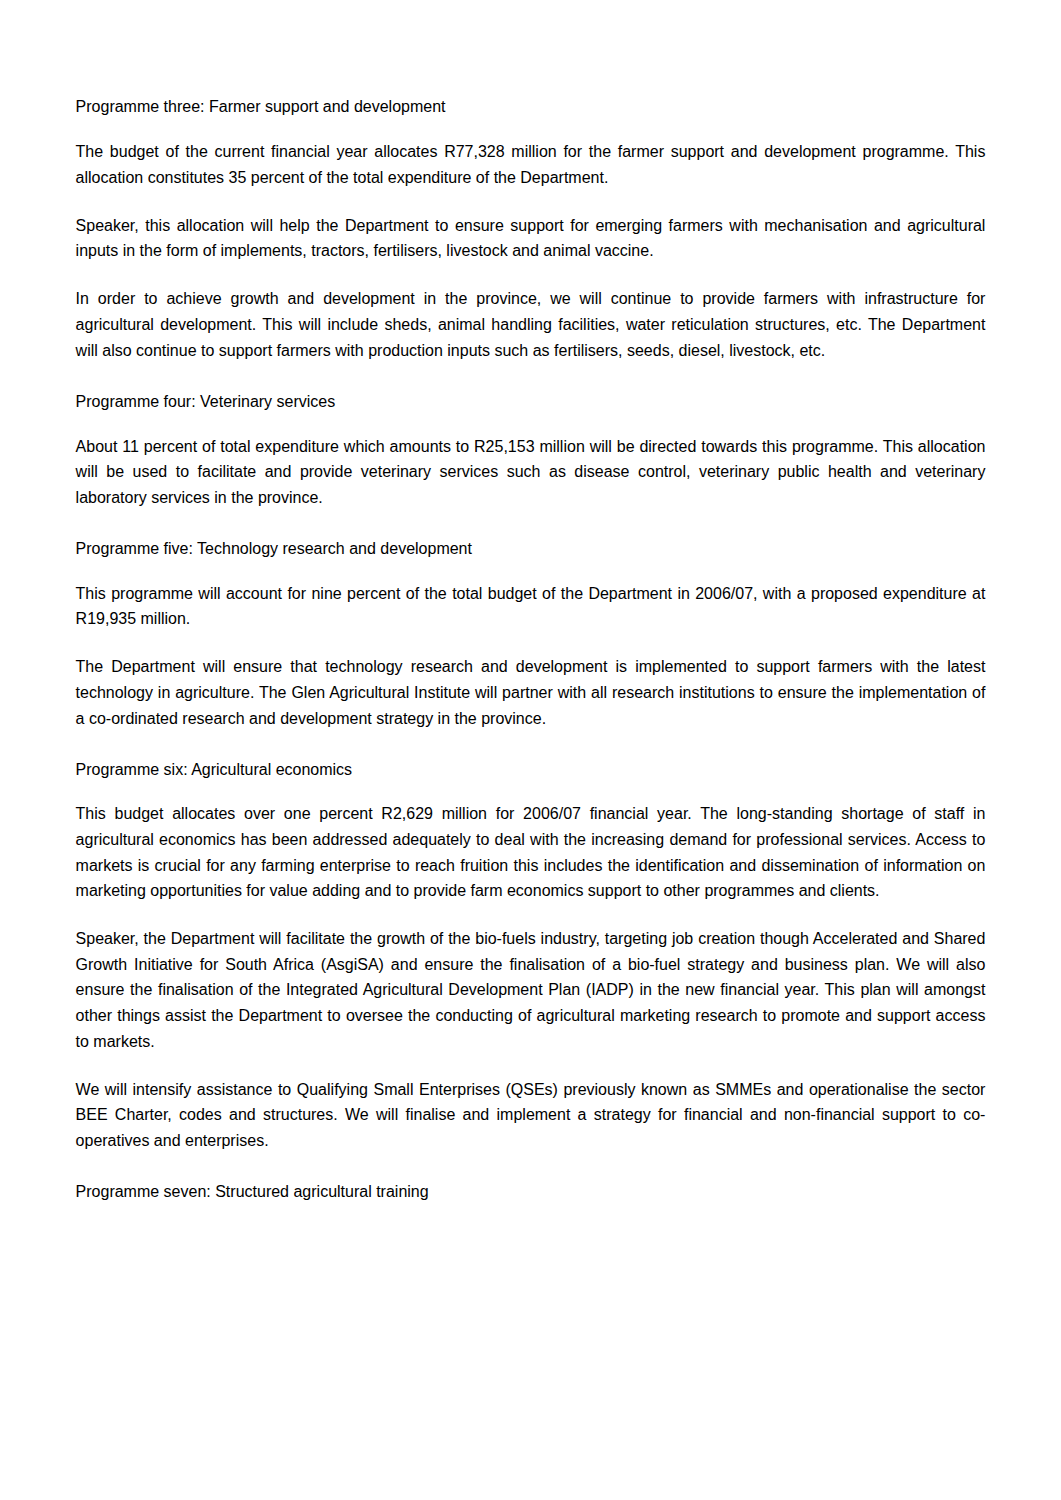Programme three: Farmer support and development
The budget of the current financial year allocates R77,328 million for the farmer support and development programme. This allocation constitutes 35 percent of the total expenditure of the Department.
Speaker, this allocation will help the Department to ensure support for emerging farmers with mechanisation and agricultural inputs in the form of implements, tractors, fertilisers, livestock and animal vaccine.
In order to achieve growth and development in the province, we will continue to provide farmers with infrastructure for agricultural development. This will include sheds, animal handling facilities, water reticulation structures, etc. The Department will also continue to support farmers with production inputs such as fertilisers, seeds, diesel, livestock, etc.
Programme four: Veterinary services
About 11 percent of total expenditure which amounts to R25,153 million will be directed towards this programme. This allocation will be used to facilitate and provide veterinary services such as disease control, veterinary public health and veterinary laboratory services in the province.
Programme five: Technology research and development
This programme will account for nine percent of the total budget of the Department in 2006/07, with a proposed expenditure at R19,935 million.
The Department will ensure that technology research and development is implemented to support farmers with the latest technology in agriculture. The Glen Agricultural Institute will partner with all research institutions to ensure the implementation of a co-ordinated research and development strategy in the province.
Programme six: Agricultural economics
This budget allocates over one percent R2,629 million for 2006/07 financial year. The long-standing shortage of staff in agricultural economics has been addressed adequately to deal with the increasing demand for professional services. Access to markets is crucial for any farming enterprise to reach fruition this includes the identification and dissemination of information on marketing opportunities for value adding and to provide farm economics support to other programmes and clients.
Speaker, the Department will facilitate the growth of the bio-fuels industry, targeting job creation though Accelerated and Shared Growth Initiative for South Africa (AsgiSA) and ensure the finalisation of a bio-fuel strategy and business plan. We will also ensure the finalisation of the Integrated Agricultural Development Plan (IADP) in the new financial year. This plan will amongst other things assist the Department to oversee the conducting of agricultural marketing research to promote and support access to markets.
We will intensify assistance to Qualifying Small Enterprises (QSEs) previously known as SMMEs and operationalise the sector BEE Charter, codes and structures. We will finalise and implement a strategy for financial and non-financial support to co-operatives and enterprises.
Programme seven: Structured agricultural training